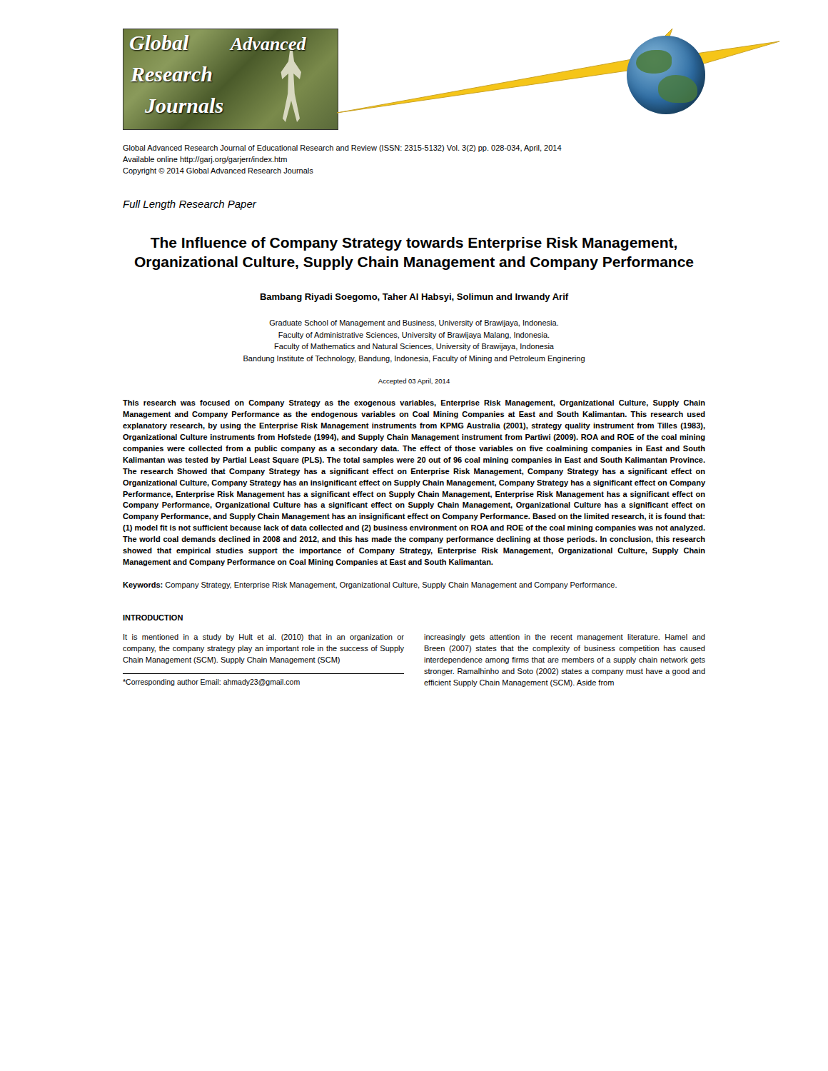Global Advanced Research Journals
Global Advanced Research Journal of Educational Research and Review (ISSN: 2315-5132) Vol. 3(2) pp. 028-034, April, 2014
Available online http://garj.org/garjerr/index.htm
Copyright © 2014 Global Advanced Research Journals
Full Length Research Paper
The Influence of Company Strategy towards Enterprise Risk Management, Organizational Culture, Supply Chain Management and Company Performance
Bambang Riyadi Soegomo, Taher Al Habsyi, Solimun and Irwandy Arif
Graduate School of Management and Business, University of Brawijaya, Indonesia.
Faculty of Administrative Sciences, University of Brawijaya Malang, Indonesia.
Faculty of Mathematics and Natural Sciences, University of Brawijaya, Indonesia
Bandung Institute of Technology, Bandung, Indonesia, Faculty of Mining and Petroleum Enginering
Accepted 03 April, 2014
This research was focused on Company Strategy as the exogenous variables, Enterprise Risk Management, Organizational Culture, Supply Chain Management and Company Performance as the endogenous variables on Coal Mining Companies at East and South Kalimantan. This research used explanatory research, by using the Enterprise Risk Management instruments from KPMG Australia (2001), strategy quality instrument from Tilles (1983), Organizational Culture instruments from Hofstede (1994), and Supply Chain Management instrument from Partiwi (2009). ROA and ROE of the coal mining companies were collected from a public company as a secondary data. The effect of those variables on five coalmining companies in East and South Kalimantan was tested by Partial Least Square (PLS). The total samples were 20 out of 96 coal mining companies in East and South Kalimantan Province. The research Showed that Company Strategy has a significant effect on Enterprise Risk Management, Company Strategy has a significant effect on Organizational Culture, Company Strategy has an insignificant effect on Supply Chain Management, Company Strategy has a significant effect on Company Performance, Enterprise Risk Management has a significant effect on Supply Chain Management, Enterprise Risk Management has a significant effect on Company Performance, Organizational Culture has a significant effect on Supply Chain Management, Organizational Culture has a significant effect on Company Performance, and Supply Chain Management has an insignificant effect on Company Performance. Based on the limited research, it is found that: (1) model fit is not sufficient because lack of data collected and (2) business environment on ROA and ROE of the coal mining companies was not analyzed. The world coal demands declined in 2008 and 2012, and this has made the company performance declining at those periods. In conclusion, this research showed that empirical studies support the importance of Company Strategy, Enterprise Risk Management, Organizational Culture, Supply Chain Management and Company Performance on Coal Mining Companies at East and South Kalimantan.
Keywords: Company Strategy, Enterprise Risk Management, Organizational Culture, Supply Chain Management and Company Performance.
INTRODUCTION
It is mentioned in a study by Hult et al. (2010) that in an organization or company, the company strategy play an important role in the success of Supply Chain Management (SCM). Supply Chain Management (SCM)
*Corresponding author Email: ahmady23@gmail.com
increasingly gets attention in the recent management literature. Hamel and Breen (2007) states that the complexity of business competition has caused interdependence among firms that are members of a supply chain network gets stronger. Ramalhinho and Soto (2002) states a company must have a good and efficient Supply Chain Management (SCM). Aside from